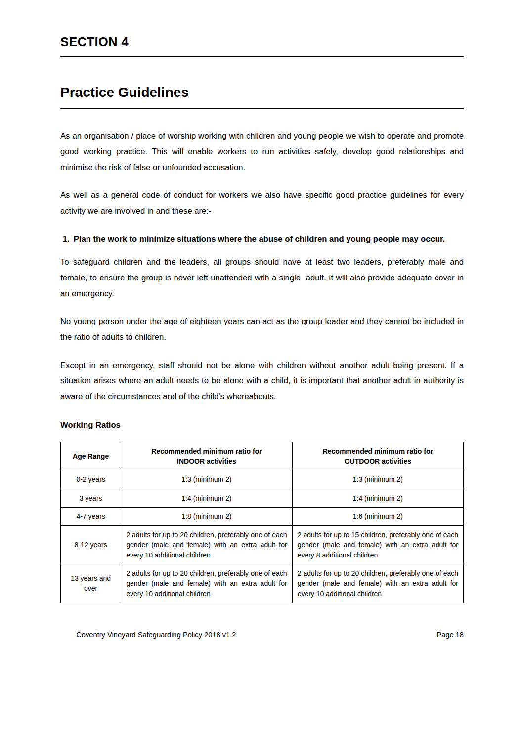SECTION 4
Practice Guidelines
As an organisation / place of worship working with children and young people we wish to operate and promote good working practice. This will enable workers to run activities safely, develop good relationships and minimise the risk of false or unfounded accusation.
As well as a general code of conduct for workers we also have specific good practice guidelines for every activity we are involved in and these are:-
Plan the work to minimize situations where the abuse of children and young people may occur.
To safeguard children and the leaders, all groups should have at least two leaders, preferably male and female, to ensure the group is never left unattended with a single adult. It will also provide adequate cover in an emergency.
No young person under the age of eighteen years can act as the group leader and they cannot be included in the ratio of adults to children.
Except in an emergency, staff should not be alone with children without another adult being present. If a situation arises where an adult needs to be alone with a child, it is important that another adult in authority is aware of the circumstances and of the child's whereabouts.
Working Ratios
| Age Range | Recommended minimum ratio for INDOOR activities | Recommended minimum ratio for OUTDOOR activities |
| --- | --- | --- |
| 0-2 years | 1:3 (minimum 2) | 1:3 (minimum 2) |
| 3 years | 1:4 (minimum 2) | 1:4 (minimum 2) |
| 4-7 years | 1:8 (minimum 2) | 1:6 (minimum 2) |
| 8-12 years | 2 adults for up to 20 children, preferably one of each gender (male and female) with an extra adult for every 10 additional children | 2 adults for up to 15 children, preferably one of each gender (male and female) with an extra adult for every 8 additional children |
| 13 years and over | 2 adults for up to 20 children, preferably one of each gender (male and female) with an extra adult for every 10 additional children | 2 adults for up to 20 children, preferably one of each gender (male and female) with an extra adult for every 10 additional children |
Coventry Vineyard Safeguarding Policy 2018 v1.2 Page 18